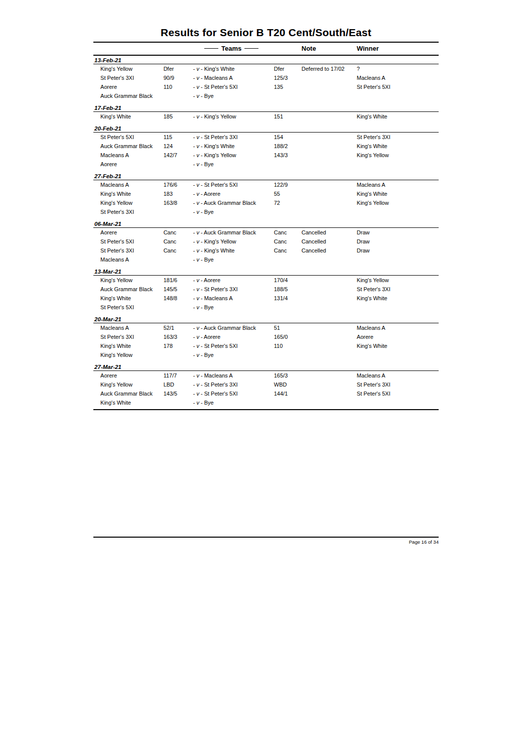Results for Senior B T20 Cent/South/East
| | Teams | Note | Winner |
| --- | --- | --- | --- |
| 13-Feb-21 |
| King's Yellow | Dfer | - v - King's White | Dfer | Deferred to 17/02 | ? |
| St Peter's 3XI | 90/9 | - v - Macleans A | 125/3 | | Macleans A |
| Aorere | 110 | - v - St Peter's 5XI | 135 | | St Peter's 5XI |
| Auck Grammar Black | | - v - Bye | | | |
| 17-Feb-21 |
| King's White | 185 | - v - King's Yellow | 151 | | King's White |
| 20-Feb-21 |
| St Peter's 5XI | 115 | - v - St Peter's 3XI | 154 | | St Peter's 3XI |
| Auck Grammar Black | 124 | - v - King's White | 188/2 | | King's White |
| Macleans A | 142/7 | - v - King's Yellow | 143/3 | | King's Yellow |
| Aorere | | - v - Bye | | | |
| 27-Feb-21 |
| Macleans A | 176/6 | - v - St Peter's 5XI | 122/9 | | Macleans A |
| King's White | 183 | - v - Aorere | 55 | | King's White |
| King's Yellow | 163/8 | - v - Auck Grammar Black | 72 | | King's Yellow |
| St Peter's 3XI | | - v - Bye | | | |
| 06-Mar-21 |
| Aorere | Canc | - v - Auck Grammar Black | Canc | Cancelled | Draw |
| St Peter's 5XI | Canc | - v - King's Yellow | Canc | Cancelled | Draw |
| St Peter's 3XI | Canc | - v - King's White | Canc | Cancelled | Draw |
| Macleans A | | - v - Bye | | | |
| 13-Mar-21 |
| King's Yellow | 181/6 | - v - Aorere | 170/4 | | King's Yellow |
| Auck Grammar Black | 145/5 | - v - St Peter's 3XI | 188/5 | | St Peter's 3XI |
| King's White | 148/8 | - v - Macleans A | 131/4 | | King's White |
| St Peter's 5XI | | - v - Bye | | | |
| 20-Mar-21 |
| Macleans A | 52/1 | - v - Auck Grammar Black | 51 | | Macleans A |
| St Peter's 3XI | 163/3 | - v - Aorere | 165/0 | | Aorere |
| King's White | 178 | - v - St Peter's 5XI | 110 | | King's White |
| King's Yellow | | - v - Bye | | | |
| 27-Mar-21 |
| Aorere | 117/7 | - v - Macleans A | 165/3 | | Macleans A |
| King's Yellow | LBD | - v - St Peter's 3XI | WBD | | St Peter's 3XI |
| Auck Grammar Black | 143/5 | - v - St Peter's 5XI | 144/1 | | St Peter's 5XI |
| King's White | | - v - Bye | | | |
Page 16 of 34